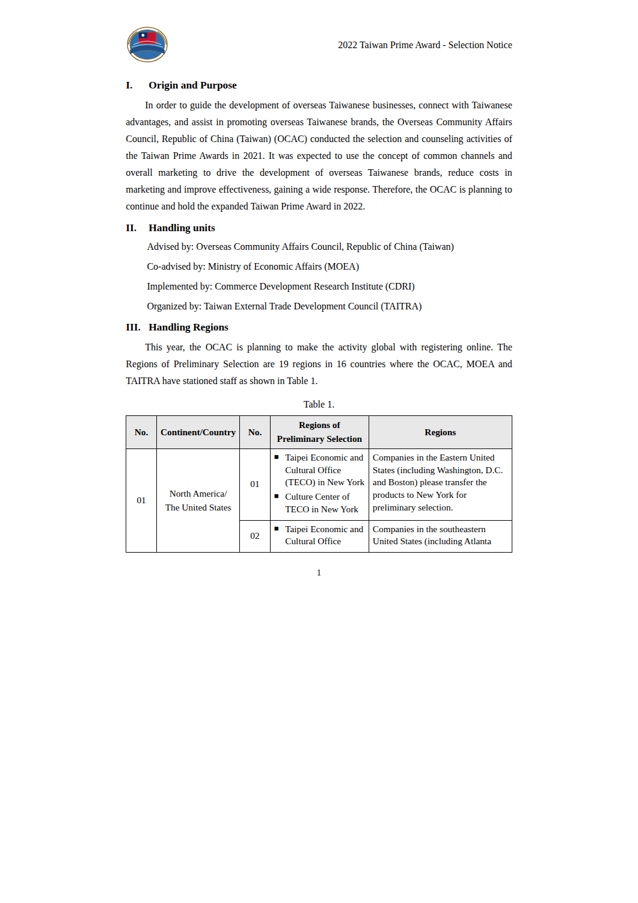2022 Taiwan Prime Award - Selection Notice
I. Origin and Purpose
In order to guide the development of overseas Taiwanese businesses, connect with Taiwanese advantages, and assist in promoting overseas Taiwanese brands, the Overseas Community Affairs Council, Republic of China (Taiwan) (OCAC) conducted the selection and counseling activities of the Taiwan Prime Awards in 2021. It was expected to use the concept of common channels and overall marketing to drive the development of overseas Taiwanese brands, reduce costs in marketing and improve effectiveness, gaining a wide response. Therefore, the OCAC is planning to continue and hold the expanded Taiwan Prime Award in 2022.
II. Handling units
Advised by: Overseas Community Affairs Council, Republic of China (Taiwan)
Co-advised by: Ministry of Economic Affairs (MOEA)
Implemented by: Commerce Development Research Institute (CDRI)
Organized by: Taiwan External Trade Development Council (TAITRA)
III. Handling Regions
This year, the OCAC is planning to make the activity global with registering online. The Regions of Preliminary Selection are 19 regions in 16 countries where the OCAC, MOEA and TAITRA have stationed staff as shown in Table 1.
Table 1.
| No. | Continent/Country | No. | Regions of Preliminary Selection | Regions |
| --- | --- | --- | --- | --- |
| 01 | North America/ The United States | 01 | Taipei Economic and Cultural Office (TECO) in New York Culture Center of TECO in New York | Companies in the Eastern United States (including Washington, D.C. and Boston) please transfer the products to New York for preliminary selection. |
| 02 | Taipei Economic and Cultural Office | Companies in the southeastern United States (including Atlanta |
1